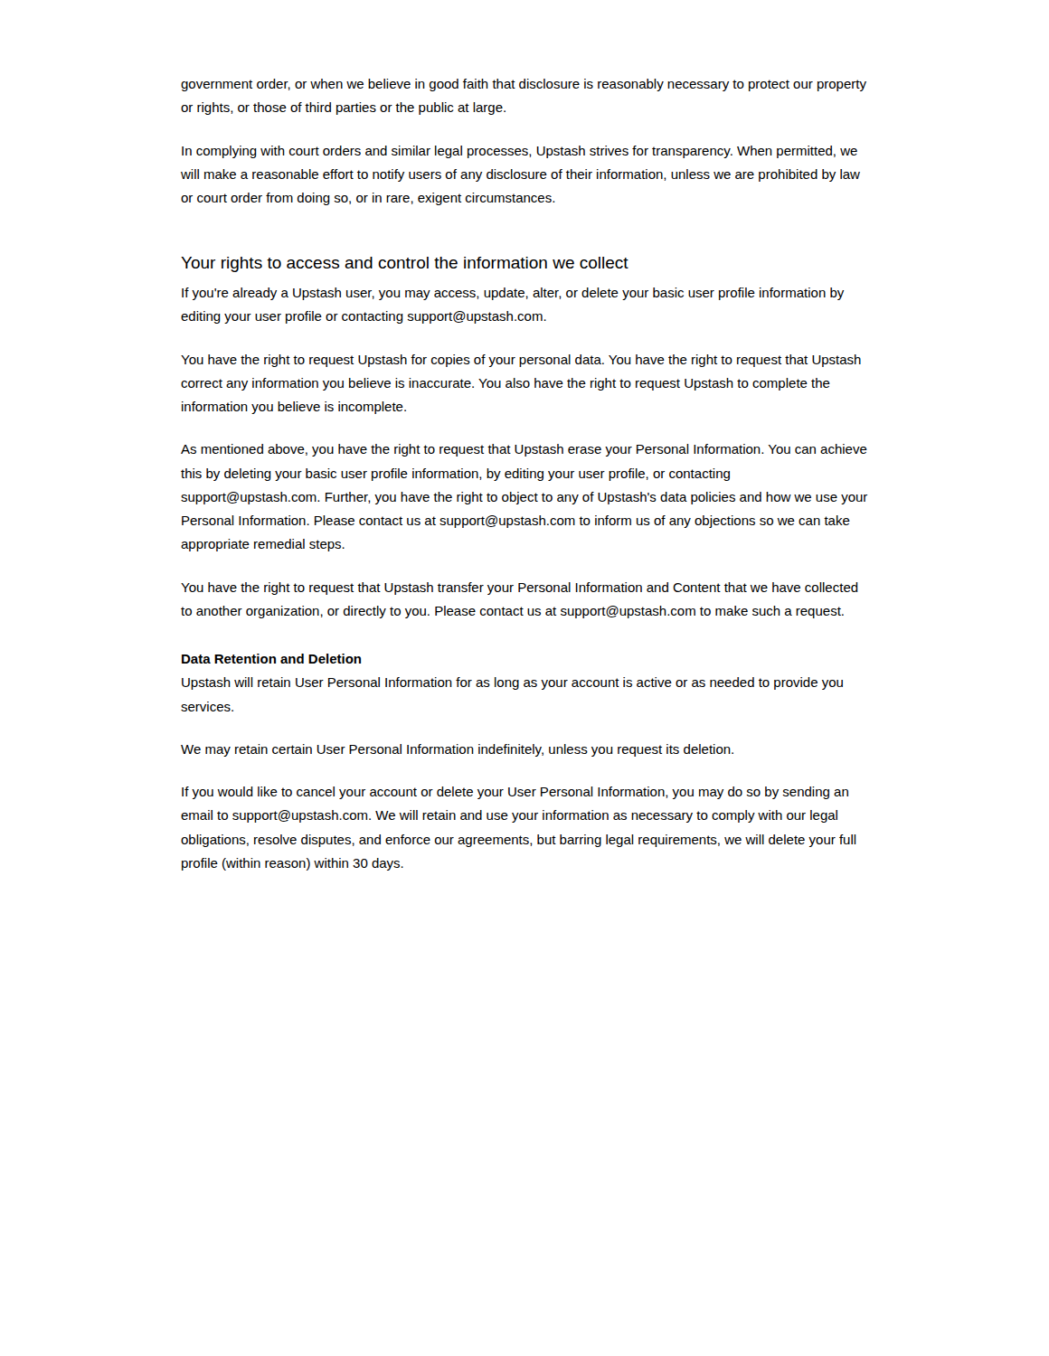government order, or when we believe in good faith that disclosure is reasonably necessary to protect our property or rights, or those of third parties or the public at large.
In complying with court orders and similar legal processes, Upstash strives for transparency. When permitted, we will make a reasonable effort to notify users of any disclosure of their information, unless we are prohibited by law or court order from doing so, or in rare, exigent circumstances.
Your rights to access and control the information we collect
If you're already a Upstash user, you may access, update, alter, or delete your basic user profile information by editing your user profile or contacting support@upstash.com.
You have the right to request Upstash for copies of your personal data. You have the right to request that Upstash correct any information you believe is inaccurate. You also have the right to request Upstash to complete the information you believe is incomplete.
As mentioned above, you have the right to request that Upstash erase your Personal Information. You can achieve this by deleting your basic user profile information, by editing your user profile, or contacting support@upstash.com. Further, you have the right to object to any of Upstash's data policies and how we use your Personal Information. Please contact us at support@upstash.com to inform us of any objections so we can take appropriate remedial steps.
You have the right to request that Upstash transfer your Personal Information and Content that we have collected to another organization, or directly to you. Please contact us at support@upstash.com to make such a request.
Data Retention and Deletion
Upstash will retain User Personal Information for as long as your account is active or as needed to provide you services.
We may retain certain User Personal Information indefinitely, unless you request its deletion.
If you would like to cancel your account or delete your User Personal Information, you may do so by sending an email to support@upstash.com. We will retain and use your information as necessary to comply with our legal obligations, resolve disputes, and enforce our agreements, but barring legal requirements, we will delete your full profile (within reason) within 30 days.